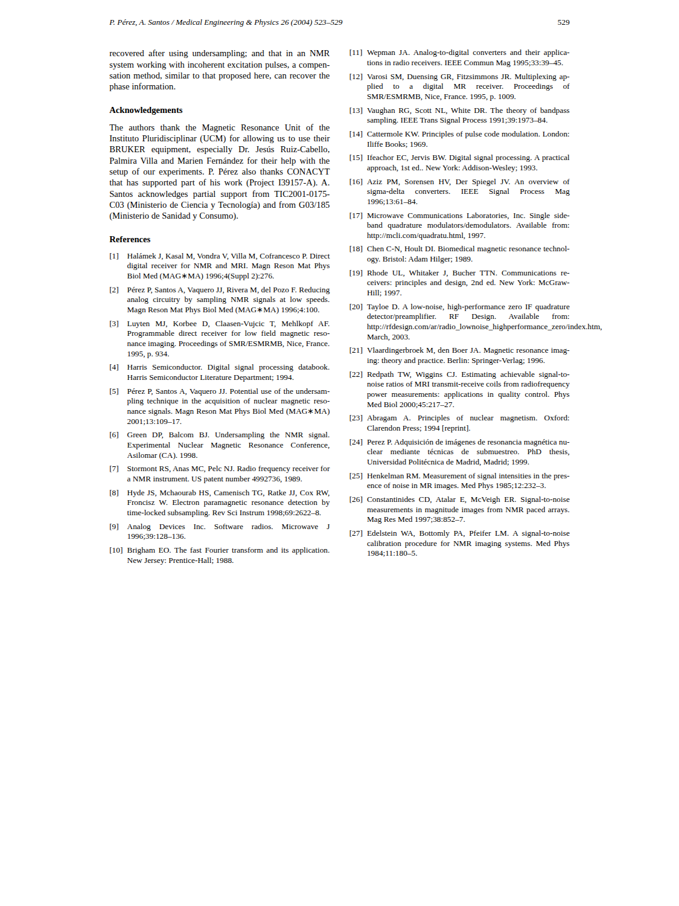P. Pérez, A. Santos / Medical Engineering & Physics 26 (2004) 523–529 529
recovered after using undersampling; and that in an NMR system working with incoherent excitation pulses, a compensation method, similar to that proposed here, can recover the phase information.
Acknowledgements
The authors thank the Magnetic Resonance Unit of the Instituto Pluridisciplinar (UCM) for allowing us to use their BRUKER equipment, especially Dr. Jesús Ruiz-Cabello, Palmira Villa and Marien Fernández for their help with the setup of our experiments. P. Pérez also thanks CONACYT that has supported part of his work (Project I39157-A). A. Santos acknowledges partial support from TIC2001-0175-C03 (Ministerio de Ciencia y Tecnología) and from G03/185 (Ministerio de Sanidad y Consumo).
References
[1] Halámek J, Kasal M, Vondra V, Villa M, Cofrancesco P. Direct digital receiver for NMR and MRI. Magn Reson Mat Phys Biol Med (MAG∗MA) 1996;4(Suppl 2):276.
[2] Pérez P, Santos A, Vaquero JJ, Rivera M, del Pozo F. Reducing analog circuitry by sampling NMR signals at low speeds. Magn Reson Mat Phys Biol Med (MAG∗MA) 1996;4:100.
[3] Luyten MJ, Korbee D, Claasen-Vujcic T, Mehlkopf AF. Programmable direct receiver for low field magnetic resonance imaging. Proceedings of SMR/ESMRMB, Nice, France. 1995, p. 934.
[4] Harris Semiconductor. Digital signal processing databook. Harris Semiconductor Literature Department; 1994.
[5] Pérez P, Santos A, Vaquero JJ. Potential use of the undersampling technique in the acquisition of nuclear magnetic resonance signals. Magn Reson Mat Phys Biol Med (MAG∗MA) 2001;13:109–17.
[6] Green DP, Balcom BJ. Undersampling the NMR signal. Experimental Nuclear Magnetic Resonance Conference, Asilomar (CA). 1998.
[7] Stormont RS, Anas MC, Pelc NJ. Radio frequency receiver for a NMR instrument. US patent number 4992736, 1989.
[8] Hyde JS, Mchaourab HS, Camenisch TG, Ratke JJ, Cox RW, Froncisz W. Electron paramagnetic resonance detection by time-locked subsampling. Rev Sci Instrum 1998;69:2622–8.
[9] Analog Devices Inc. Software radios. Microwave J 1996;39:128–136.
[10] Brigham EO. The fast Fourier transform and its application. New Jersey: Prentice-Hall; 1988.
[11] Wepman JA. Analog-to-digital converters and their applications in radio receivers. IEEE Commun Mag 1995;33:39–45.
[12] Varosi SM, Duensing GR, Fitzsimmons JR. Multiplexing applied to a digital MR receiver. Proceedings of SMR/ESMRMB, Nice, France. 1995, p. 1009.
[13] Vaughan RG, Scott NL, White DR. The theory of bandpass sampling. IEEE Trans Signal Process 1991;39:1973–84.
[14] Cattermole KW. Principles of pulse code modulation. London: Iliffe Books; 1969.
[15] Ifeachor EC, Jervis BW. Digital signal processing. A practical approach, 1st ed.. New York: Addison-Wesley; 1993.
[16] Aziz PM, Sorensen HV, Der Spiegel JV. An overview of sigma-delta converters. IEEE Signal Process Mag 1996;13:61–84.
[17] Microwave Communications Laboratories, Inc. Single sideband quadrature modulators/demodulators. Available from: http://mcli.com/quadratu.html, 1997.
[18] Chen C-N, Hoult DI. Biomedical magnetic resonance technology. Bristol: Adam Hilger; 1989.
[19] Rhode UL, Whitaker J, Bucher TTN. Communications receivers: principles and design, 2nd ed. New York: McGraw-Hill; 1997.
[20] Tayloe D. A low-noise, high-performance zero IF quadrature detector/preamplifier. RF Design. Available from: http://rfdesign.com/ar/radio_lownoise_highperformance_zero/index.htm, March, 2003.
[21] Vlaardingerbroek M, den Boer JA. Magnetic resonance imaging: theory and practice. Berlin: Springer-Verlag; 1996.
[22] Redpath TW, Wiggins CJ. Estimating achievable signal-to-noise ratios of MRI transmit-receive coils from radiofrequency power measurements: applications in quality control. Phys Med Biol 2000;45:217–27.
[23] Abragam A. Principles of nuclear magnetism. Oxford: Clarendon Press; 1994 [reprint].
[24] Perez P. Adquisición de imágenes de resonancia magnética nuclear mediante técnicas de submuestreo. PhD thesis, Universidad Politécnica de Madrid, Madrid; 1999.
[25] Henkelman RM. Measurement of signal intensities in the presence of noise in MR images. Med Phys 1985;12:232–3.
[26] Constantinides CD, Atalar E, McVeigh ER. Signal-to-noise measurements in magnitude images from NMR paced arrays. Mag Res Med 1997;38:852–7.
[27] Edelstein WA, Bottomly PA, Pfeifer LM. A signal-to-noise calibration procedure for NMR imaging systems. Med Phys 1984;11:180–5.